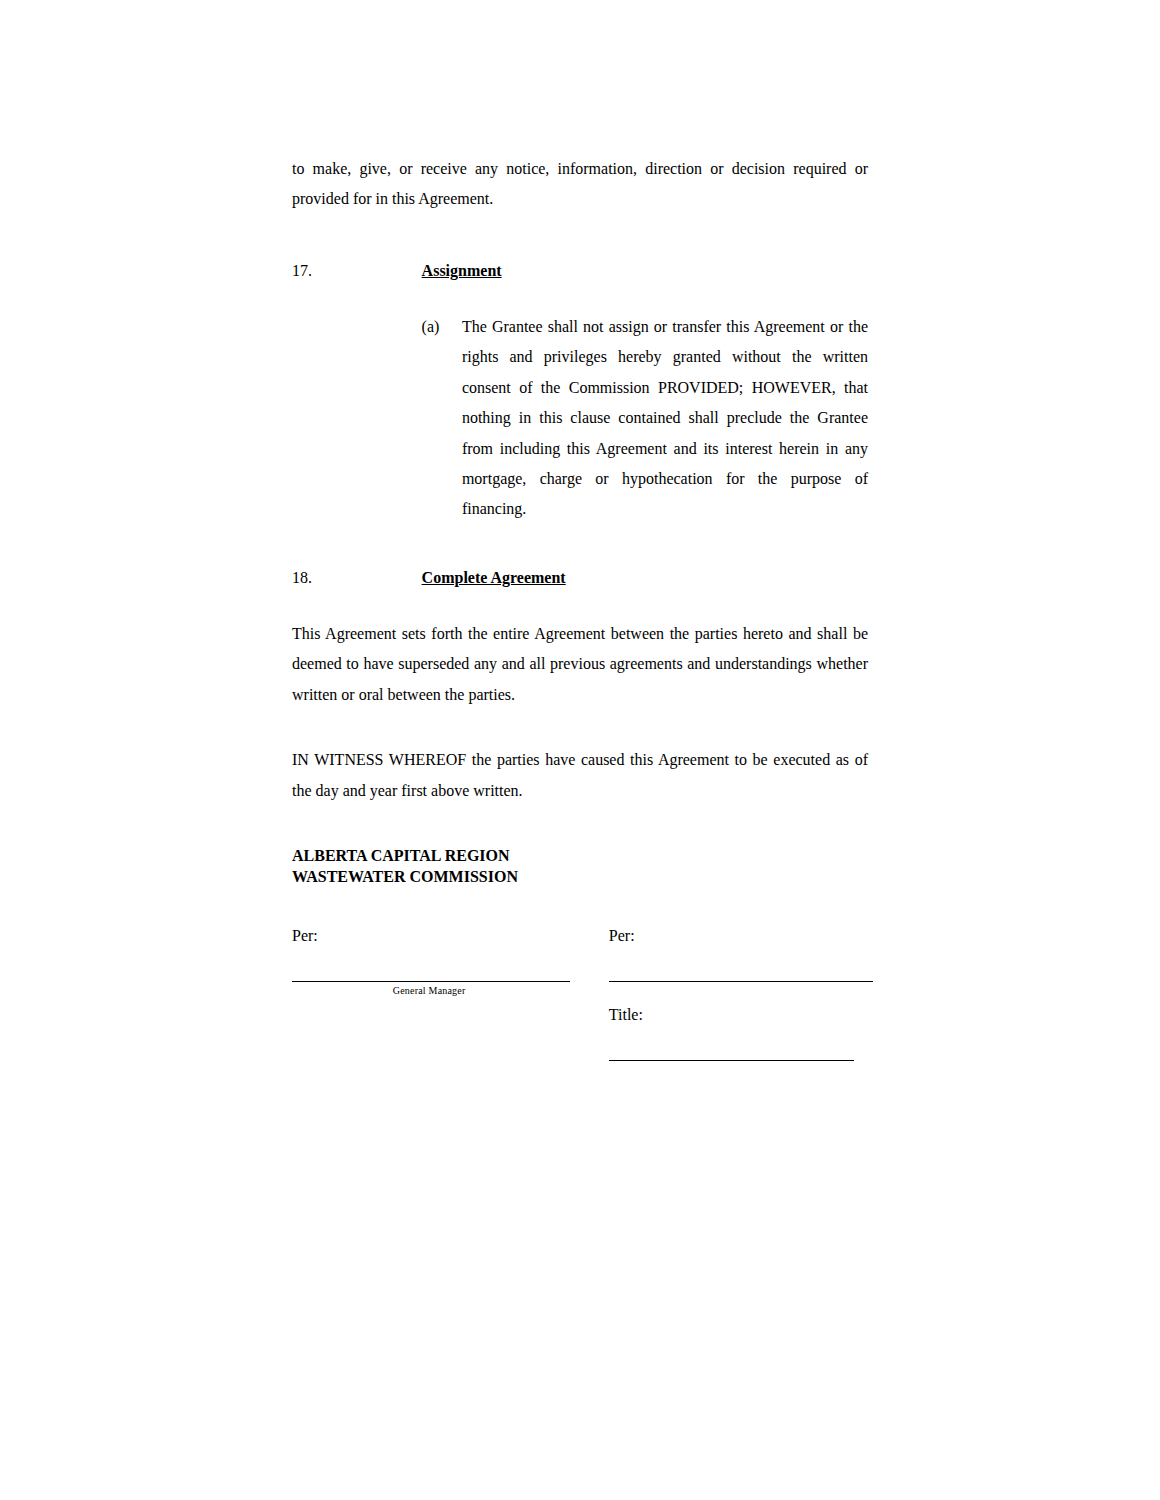to make, give, or receive any notice, information, direction or decision required or provided for in this Agreement.
17. Assignment
(a) The Grantee shall not assign or transfer this Agreement or the rights and privileges hereby granted without the written consent of the Commission PROVIDED; HOWEVER, that nothing in this clause contained shall preclude the Grantee from including this Agreement and its interest herein in any mortgage, charge or hypothecation for the purpose of financing.
18. Complete Agreement
This Agreement sets forth the entire Agreement between the parties hereto and shall be deemed to have superseded any and all previous agreements and understandings whether written or oral between the parties.
IN WITNESS WHEREOF the parties have caused this Agreement to be executed as of the day and year first above written.
ALBERTA CAPITAL REGION
WASTEWATER COMMISSION
Per:
General Manager
Per:
Title: